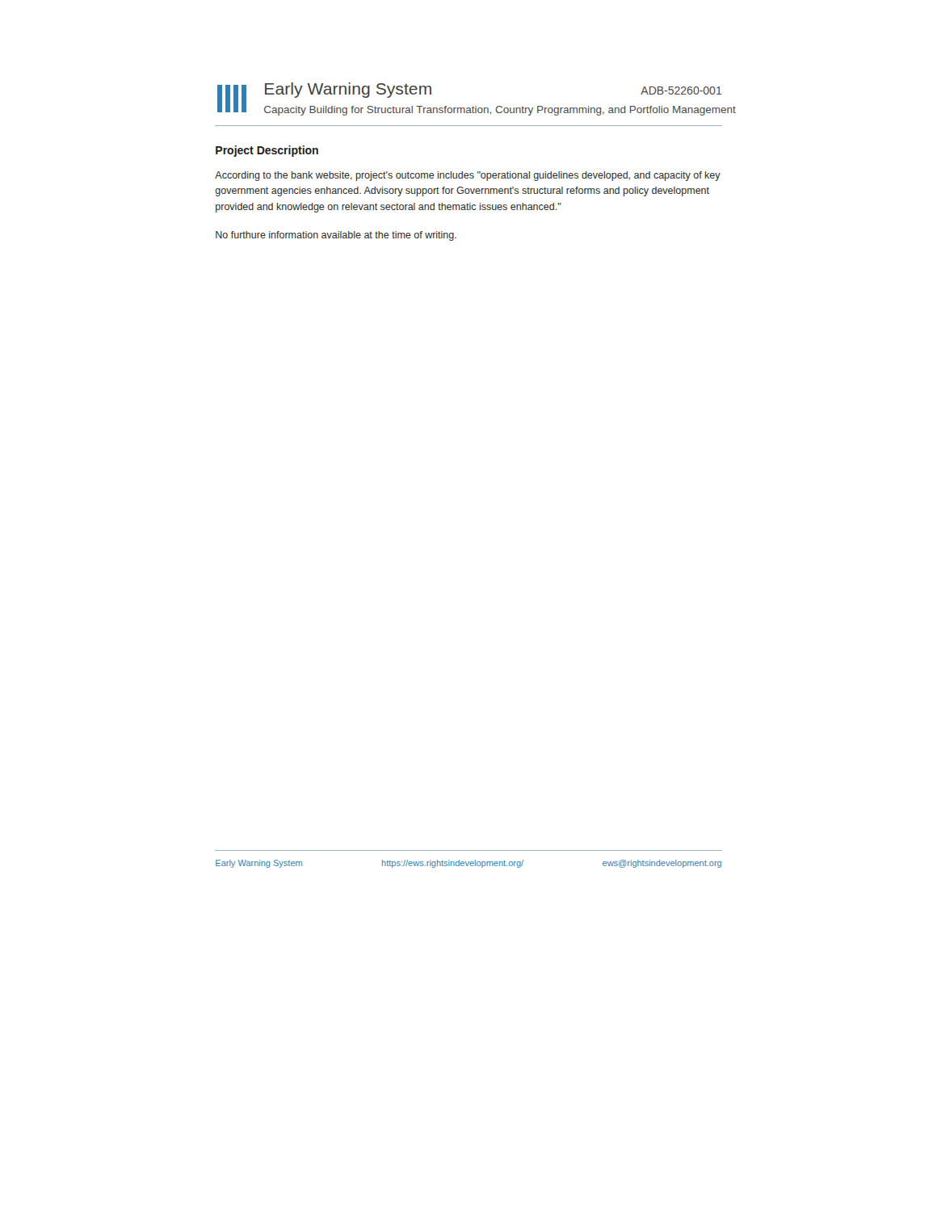Early Warning System
Capacity Building for Structural Transformation, Country Programming, and Portfolio Management
ADB-52260-001
Project Description
According to the bank website, project's outcome includes "operational guidelines developed, and capacity of key government agencies enhanced. Advisory support for Government's structural reforms and policy development provided and knowledge on relevant sectoral and thematic issues enhanced."
No furthure information available at the time of writing.
Early Warning System
https://ews.rightsindevelopment.org/
ews@rightsindevelopment.org